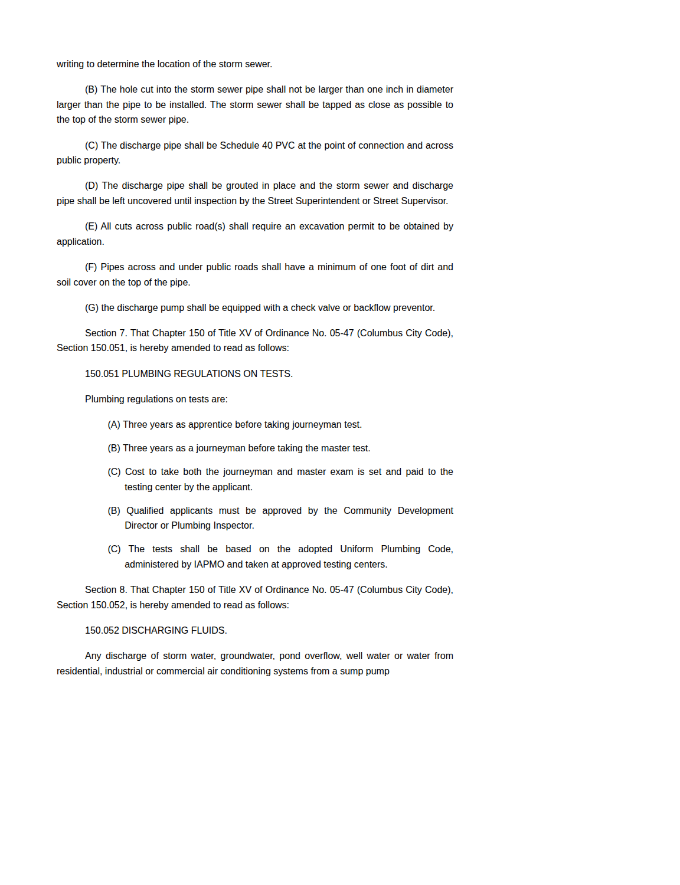writing to determine the location of the storm sewer.
(B) The hole cut into the storm sewer pipe shall not be larger than one inch in diameter larger than the pipe to be installed. The storm sewer shall be tapped as close as possible to the top of the storm sewer pipe.
(C) The discharge pipe shall be Schedule 40 PVC at the point of connection and across public property.
(D) The discharge pipe shall be grouted in place and the storm sewer and discharge pipe shall be left uncovered until inspection by the Street Superintendent or Street Supervisor.
(E) All cuts across public road(s) shall require an excavation permit to be obtained by application.
(F) Pipes across and under public roads shall have a minimum of one foot of dirt and soil cover on the top of the pipe.
(G) the discharge pump shall be equipped with a check valve or backflow preventor.
Section 7. That Chapter 150 of Title XV of Ordinance No. 05-47 (Columbus City Code), Section 150.051, is hereby amended to read as follows:
150.051 PLUMBING REGULATIONS ON TESTS.
Plumbing regulations on tests are:
(A) Three years as apprentice before taking journeyman test.
(B) Three years as a journeyman before taking the master test.
(C) Cost to take both the journeyman and master exam is set and paid to the testing center by the applicant.
(B) Qualified applicants must be approved by the Community Development Director or Plumbing Inspector.
(C) The tests shall be based on the adopted Uniform Plumbing Code, administered by IAPMO and taken at approved testing centers.
Section 8. That Chapter 150 of Title XV of Ordinance No. 05-47 (Columbus City Code), Section 150.052, is hereby amended to read as follows:
150.052 DISCHARGING FLUIDS.
Any discharge of storm water, groundwater, pond overflow, well water or water from residential, industrial or commercial air conditioning systems from a sump pump